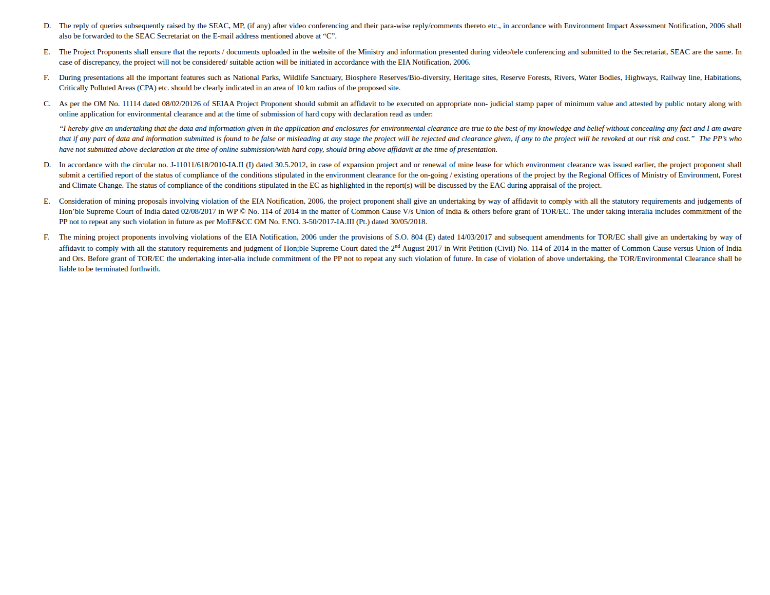D. The reply of queries subsequently raised by the SEAC, MP, (if any) after video conferencing and their para-wise reply/comments thereto etc., in accordance with Environment Impact Assessment Notification, 2006 shall also be forwarded to the SEAC Secretariat on the E-mail address mentioned above at “C”.
E. The Project Proponents shall ensure that the reports / documents uploaded in the website of the Ministry and information presented during video/tele conferencing and submitted to the Secretariat, SEAC are the same. In case of discrepancy, the project will not be considered/ suitable action will be initiated in accordance with the EIA Notification, 2006.
F. During presentations all the important features such as National Parks, Wildlife Sanctuary, Biosphere Reserves/Bio-diversity, Heritage sites, Reserve Forests, Rivers, Water Bodies, Highways, Railway line, Habitations, Critically Polluted Areas (CPA) etc. should be clearly indicated in an area of 10 km radius of the proposed site.
C. As per the OM No. 11114 dated 08/02/20126 of SEIAA Project Proponent should submit an affidavit to be executed on appropriate non- judicial stamp paper of minimum value and attested by public notary along with online application for environmental clearance and at the time of submission of hard copy with declaration read as under:
“I hereby give an undertaking that the data and information given in the application and enclosures for environmental clearance are true to the best of my knowledge and belief without concealing any fact and I am aware that if any part of data and information submitted is found to be false or misleading at any stage the project will be rejected and clearance given, if any to the project will be revoked at our risk and cost.” The PP’s who have not submitted above declaration at the time of online submission/with hard copy, should bring above affidavit at the time of presentation.
D. In accordance with the circular no. J-11011/618/2010-IA.II (I) dated 30.5.2012, in case of expansion project and or renewal of mine lease for which environment clearance was issued earlier, the project proponent shall submit a certified report of the status of compliance of the conditions stipulated in the environment clearance for the on-going / existing operations of the project by the Regional Offices of Ministry of Environment, Forest and Climate Change. The status of compliance of the conditions stipulated in the EC as highlighted in the report(s) will be discussed by the EAC during appraisal of the project.
E. Consideration of mining proposals involving violation of the EIA Notification, 2006, the project proponent shall give an undertaking by way of affidavit to comply with all the statutory requirements and judgements of Hon’ble Supreme Court of India dated 02/08/2017 in WP © No. 114 of 2014 in the matter of Common Cause V/s Union of India & others before grant of TOR/EC. The under taking interalia includes commitment of the PP not to repeat any such violation in future as per MoEF&CC OM No. F.NO. 3-50/2017-IA.III (Pt.) dated 30/05/2018.
F. The mining project proponents involving violations of the EIA Notification, 2006 under the provisions of S.O. 804 (E) dated 14/03/2017 and subsequent amendments for TOR/EC shall give an undertaking by way of affidavit to comply with all the statutory requirements and judgment of Hon;ble Supreme Court dated the 2nd August 2017 in Writ Petition (Civil) No. 114 of 2014 in the matter of Common Cause versus Union of India and Ors. Before grant of TOR/EC the undertaking inter-alia include commitment of the PP not to repeat any such violation of future. In case of violation of above undertaking, the TOR/Environmental Clearance shall be liable to be terminated forthwith.